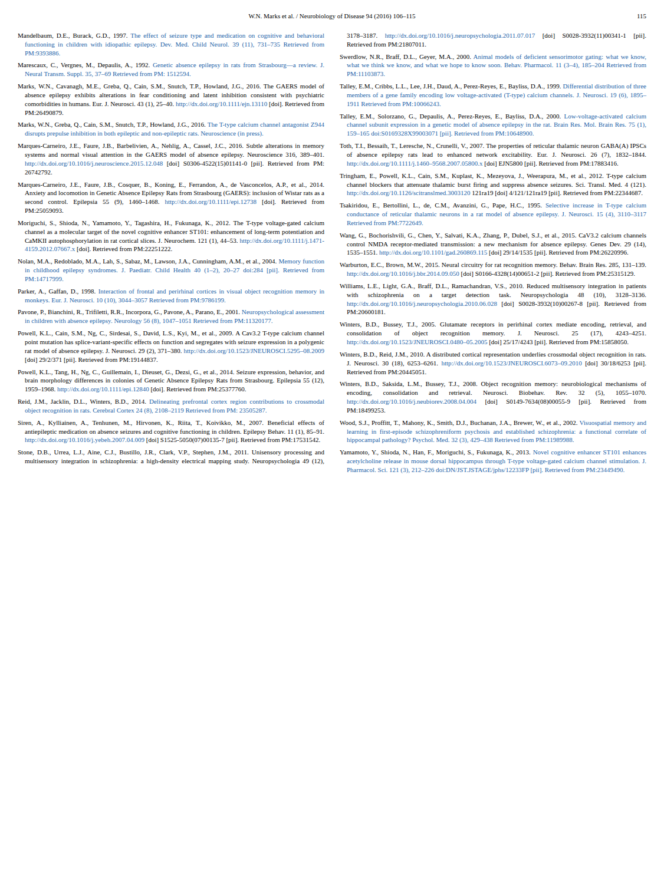W.N. Marks et al. / Neurobiology of Disease 94 (2016) 106–115 115
Mandelbaum, D.E., Burack, G.D., 1997. The effect of seizure type and medication on cognitive and behavioral functioning in children with idiopathic epilepsy. Dev. Med. Child Neurol. 39 (11), 731–735 Retrieved from PM:9393886.
Marescaux, C., Vergnes, M., Depaulis, A., 1992. Genetic absence epilepsy in rats from Strasbourg—a review. J. Neural Transm. Suppl. 35, 37–69 Retrieved from PM: 1512594.
Marks, W.N., Cavanagh, M.E., Greba, Q., Cain, S.M., Snutch, T.P., Howland, J.G., 2016. The GAERS model of absence epilepsy exhibits alterations in fear conditioning and latent inhibition consistent with psychiatric comorbidities in humans. Eur. J. Neurosci. 43 (1), 25–40. http://dx.doi.org/10.1111/ejn.13110 [doi]. Retrieved from PM:26490879.
Marks, W.N., Greba, Q., Cain, S.M., Snutch, T.P., Howland, J.G., 2016. The T-type calcium channel antagonist Z944 disrupts prepulse inhibition in both epileptic and non-epileptic rats. Neuroscience (in press).
Marques-Carneiro, J.E., Faure, J.B., Barbelivien, A., Nehlig, A., Cassel, J.C., 2016. Subtle alterations in memory systems and normal visual attention in the GAERS model of absence epilepsy. Neuroscience 316, 389–401. http://dx.doi.org/10.1016/j.neuroscience.2015.12.048 [doi] S0306-4522(15)01141-0 [pii]. Retrieved from PM: 26742792.
Marques-Carneiro, J.E., Faure, J.B., Cosquer, B., Koning, E., Ferrandon, A., de Vasconcelos, A.P., et al., 2014. Anxiety and locomotion in Genetic Absence Epilepsy Rats from Strasbourg (GAERS): inclusion of Wistar rats as a second control. Epilepsia 55 (9), 1460–1468. http://dx.doi.org/10.1111/epi.12738 [doi]. Retrieved from PM:25059093.
Moriguchi, S., Shioda, N., Yamamoto, Y., Tagashira, H., Fukunaga, K., 2012. The T-type voltage-gated calcium channel as a molecular target of the novel cognitive enhancer ST101: enhancement of long-term potentiation and CaMKII autophosphorylation in rat cortical slices. J. Neurochem. 121 (1), 44–53. http://dx.doi.org/10.1111/j.1471-4159.2012.07667.x [doi]. Retrieved from PM:22251222.
Nolan, M.A., Redoblado, M.A., Lah, S., Sabaz, M., Lawson, J.A., Cunningham, A.M., et al., 2004. Memory function in childhood epilepsy syndromes. J. Paediatr. Child Health 40 (1–2), 20–27 doi:284 [pii]. Retrieved from PM:14717999.
Parker, A., Gaffan, D., 1998. Interaction of frontal and perirhinal cortices in visual object recognition memory in monkeys. Eur. J. Neurosci. 10 (10), 3044–3057 Retrieved from PM:9786199.
Pavone, P., Bianchini, R., Trifiletti, R.R., Incorpora, G., Pavone, A., Parano, E., 2001. Neuropsychological assessment in children with absence epilepsy. Neurology 56 (8), 1047–1051 Retrieved from PM:11320177.
Powell, K.L., Cain, S.M., Ng, C., Sirdesai, S., David, L.S., Kyi, M., et al., 2009. A Cav3.2 T-type calcium channel point mutation has splice-variant-specific effects on function and segregates with seizure expression in a polygenic rat model of absence epilepsy. J. Neurosci. 29 (2), 371–380. http://dx.doi.org/10.1523/JNEUROSCI.5295–08.2009 [doi] 29/2/371 [pii]. Retrieved from PM:19144837.
Powell, K.L., Tang, H., Ng, C., Guillemain, I., Dieuset, G., Dezsi, G., et al., 2014. Seizure expression, behavior, and brain morphology differences in colonies of Genetic Absence Epilepsy Rats from Strasbourg. Epilepsia 55 (12), 1959–1968. http://dx.doi.org/10.1111/epi.12840 [doi]. Retrieved from PM:25377760.
Reid, J.M., Jacklin, D.L., Winters, B.D., 2014. Delineating prefrontal cortex region contributions to crossmodal object recognition in rats. Cerebral Cortex 24 (8), 2108–2119 Retrieved from PM: 23505287.
Siren, A., Kylliainen, A., Tenhunen, M., Hirvonen, K., Riita, T., Koivikko, M., 2007. Beneficial effects of antiepileptic medication on absence seizures and cognitive functioning in children. Epilepsy Behav. 11 (1), 85–91. http://dx.doi.org/10.1016/j.yebeh.2007.04.009 [doi] S1525-5050(07)00135-7 [pii]. Retrieved from PM:17531542.
Stone, D.B., Urrea, L.J., Aine, C.J., Bustillo, J.R., Clark, V.P., Stephen, J.M., 2011. Unisensory processing and multisensory integration in schizophrenia: a high-density electrical mapping study. Neuropsychologia 49 (12), 3178–3187. http://dx.doi.org/10.1016/j.neuropsychologia.2011.07.017 [doi] S0028-3932(11)00341-1 [pii]. Retrieved from PM:21807011.
Swerdlow, N.R., Braff, D.L., Geyer, M.A., 2000. Animal models of deficient sensorimotor gating: what we know, what we think we know, and what we hope to know soon. Behav. Pharmacol. 11 (3–4), 185–204 Retrieved from PM:11103873.
Talley, E.M., Cribbs, L.L., Lee, J.H., Daud, A., Perez-Reyes, E., Bayliss, D.A., 1999. Differential distribution of three members of a gene family encoding low voltage-activated (T-type) calcium channels. J. Neurosci. 19 (6), 1895–1911 Retrieved from PM:10066243.
Talley, E.M., Solorzano, G., Depaulis, A., Perez-Reyes, E., Bayliss, D.A., 2000. Low-voltage-activated calcium channel subunit expression in a genetic model of absence epilepsy in the rat. Brain Res. Mol. Brain Res. 75 (1), 159–165 doi:S0169328X99003071 [pii]. Retrieved from PM:10648900.
Toth, T.I., Bessaih, T., Leresche, N., Crunelli, V., 2007. The properties of reticular thalamic neuron GABA(A) IPSCs of absence epilepsy rats lead to enhanced network excitability. Eur. J. Neurosci. 26 (7), 1832–1844. http://dx.doi.org/10.1111/j.1460–9568.2007.05800.x [doi] EJN5800 [pii]. Retrieved from PM:17883416.
Tringham, E., Powell, K.L., Cain, S.M., Kuplast, K., Mezeyova, J., Weerapura, M., et al., 2012. T-type calcium channel blockers that attenuate thalamic burst firing and suppress absence seizures. Sci. Transl. Med. 4 (121). http://dx.doi.org/10.1126/scitranslmed.3003120 121ra19 [doi] 4/121/121ra19 [pii]. Retrieved from PM:22344687.
Tsakiridou, E., Bertollini, L., de, C.M., Avanzini, G., Pape, H.C., 1995. Selective increase in T-type calcium conductance of reticular thalamic neurons in a rat model of absence epilepsy. J. Neurosci. 15 (4), 3110–3117 Retrieved from PM:7722649.
Wang, G., Bochorishvili, G., Chen, Y., Salvati, K.A., Zhang, P., Dubel, S.J., et al., 2015. CaV3.2 calcium channels control NMDA receptor-mediated transmission: a new mechanism for absence epilepsy. Genes Dev. 29 (14), 1535–1551. http://dx.doi.org/10.1101/gad.260869.115 [doi] 29/14/1535 [pii]. Retrieved from PM:26220996.
Warburton, E.C., Brown, M.W., 2015. Neural circuitry for rat recognition memory. Behav. Brain Res. 285, 131–139. http://dx.doi.org/10.1016/j.bbr.2014.09.050 [doi] S0166-4328(14)00651-2 [pii]. Retrieved from PM:25315129.
Williams, L.E., Light, G.A., Braff, D.L., Ramachandran, V.S., 2010. Reduced multisensory integration in patients with schizophrenia on a target detection task. Neuropsychologia 48 (10), 3128–3136. http://dx.doi.org/10.1016/j.neuropsychologia.2010.06.028 [doi] S0028-3932(10)00267-8 [pii]. Retrieved from PM:20600181.
Winters, B.D., Bussey, T.J., 2005. Glutamate receptors in perirhinal cortex mediate encoding, retrieval, and consolidation of object recognition memory. J. Neurosci. 25 (17), 4243–4251. http://dx.doi.org/10.1523/JNEUROSCI.0480–05.2005 [doi] 25/17/4243 [pii]. Retrieved from PM:15858050.
Winters, B.D., Reid, J.M., 2010. A distributed cortical representation underlies crossmodal object recognition in rats. J. Neurosci. 30 (18), 6253–6261. http://dx.doi.org/10.1523/JNEUROSCI.6073–09.2010 [doi] 30/18/6253 [pii]. Retrieved from PM:20445051.
Winters, B.D., Saksida, L.M., Bussey, T.J., 2008. Object recognition memory: neurobiological mechanisms of encoding, consolidation and retrieval. Neurosci. Biobehav. Rev. 32 (5), 1055–1070. http://dx.doi.org/10.1016/j.neubiorev.2008.04.004 [doi] S0149-7634(08)00055-9 [pii]. Retrieved from PM:18499253.
Wood, S.J., Proffitt, T., Mahony, K., Smith, D.J., Buchanan, J.A., Brewer, W., et al., 2002. Visuospatial memory and learning in first-episode schizophreniform psychosis and established schizophrenia: a functional correlate of hippocampal pathology? Psychol. Med. 32 (3), 429–438 Retrieved from PM:11989988.
Yamamoto, Y., Shioda, N., Han, F., Moriguchi, S., Fukunaga, K., 2013. Novel cognitive enhancer ST101 enhances acetylcholine release in mouse dorsal hippocampus through T-type voltage-gated calcium channel stimulation. J. Pharmacol. Sci. 121 (3), 212–226 doi:DN/JST.JSTAGE/jphs/12233FP [pii]. Retrieved from PM:23449490.